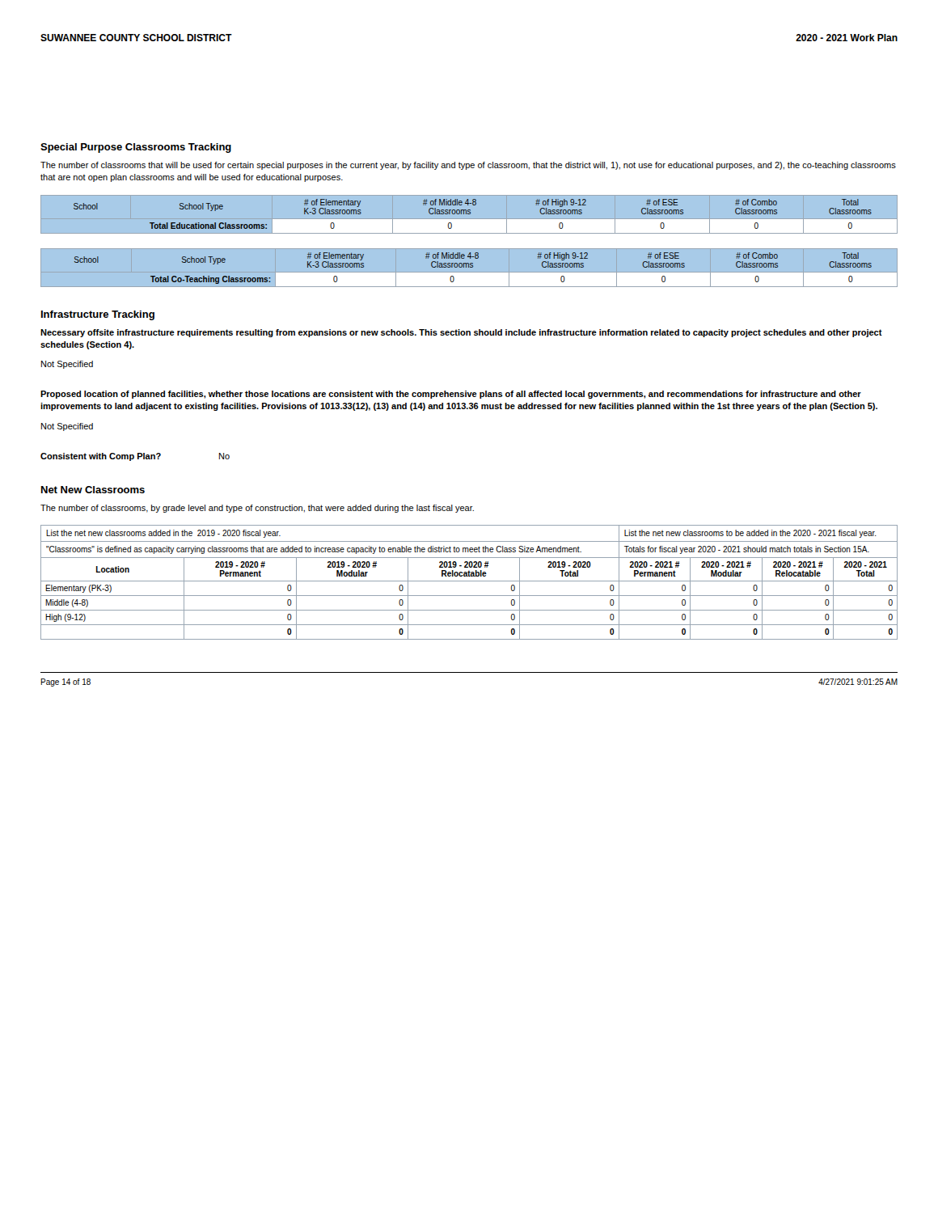SUWANNEE COUNTY SCHOOL DISTRICT
2020 - 2021 Work Plan
Special Purpose Classrooms Tracking
The number of classrooms that will be used for certain special purposes in the current year, by facility and type of classroom, that the district will, 1), not use for educational purposes, and 2), the co-teaching classrooms that are not open plan classrooms and will be used for educational purposes.
| School | School Type | # of Elementary K-3 Classrooms | # of Middle 4-8 Classrooms | # of High 9-12 Classrooms | # of ESE Classrooms | # of Combo Classrooms | Total Classrooms |
| --- | --- | --- | --- | --- | --- | --- | --- |
| Total Educational Classrooms: | 0 | 0 | 0 | 0 | 0 | 0 |
| School | School Type | # of Elementary K-3 Classrooms | # of Middle 4-8 Classrooms | # of High 9-12 Classrooms | # of ESE Classrooms | # of Combo Classrooms | Total Classrooms |
| --- | --- | --- | --- | --- | --- | --- | --- |
| Total Co-Teaching Classrooms: | 0 | 0 | 0 | 0 | 0 | 0 |
Infrastructure Tracking
Necessary offsite infrastructure requirements resulting from expansions or new schools. This section should include infrastructure information related to capacity project schedules and other project schedules (Section 4).
Not Specified
Proposed location of planned facilities, whether those locations are consistent with the comprehensive plans of all affected local governments, and recommendations for infrastructure and other improvements to land adjacent to existing facilities. Provisions of 1013.33(12), (13) and (14) and 1013.36 must be addressed for new facilities planned within the 1st three years of the plan (Section 5).
Not Specified
Consistent with Comp Plan?No
Net New Classrooms
The number of classrooms, by grade level and type of construction, that were added during the last fiscal year.
| List the net new classrooms added in the 2019 - 2020 fiscal year. | List the net new classrooms to be added in the 2020 - 2021 fiscal year. |
| "Classrooms" is defined as capacity carrying classrooms that are added to increase capacity to enable the district to meet the Class Size Amendment. | Totals for fiscal year 2020 - 2021 should match totals in Section 15A. |
| Location | 2019 - 2020 # Permanent | 2019 - 2020 # Modular | 2019 - 2020 # Relocatable | 2019 - 2020 Total | 2020 - 2021 # Permanent | 2020 - 2021 # Modular | 2020 - 2021 # Relocatable | 2020 - 2021 Total |
| Elementary (PK-3) | 0 | 0 | 0 | 0 | 0 | 0 | 0 | 0 |
| Middle (4-8) | 0 | 0 | 0 | 0 | 0 | 0 | 0 | 0 |
| High (9-12) | 0 | 0 | 0 | 0 | 0 | 0 | 0 | 0 |
| | 0 | 0 | 0 | 0 | 0 | 0 | 0 | 0 |
Page 14 of 18
4/27/2021 9:01:25 AM